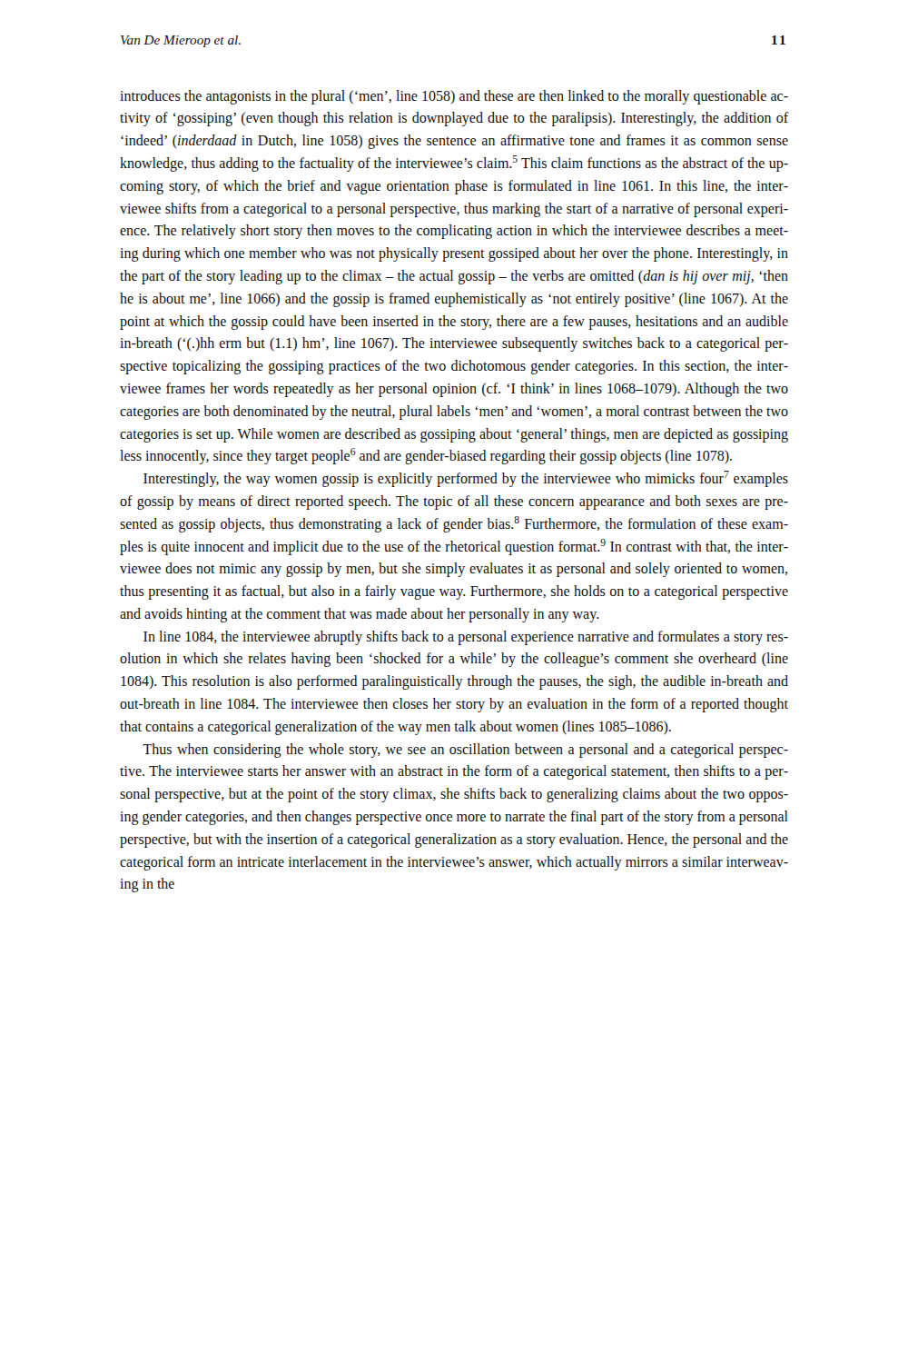Van De Mieroop et al. 11
introduces the antagonists in the plural (‘men’, line 1058) and these are then linked to the morally questionable activity of ‘gossiping’ (even though this relation is downplayed due to the paralipsis). Interestingly, the addition of ‘indeed’ (inderdaad in Dutch, line 1058) gives the sentence an affirmative tone and frames it as common sense knowledge, thus adding to the factuality of the interviewee’s claim.5 This claim functions as the abstract of the upcoming story, of which the brief and vague orientation phase is formulated in line 1061. In this line, the interviewee shifts from a categorical to a personal perspective, thus marking the start of a narrative of personal experience. The relatively short story then moves to the complicating action in which the interviewee describes a meeting during which one member who was not physically present gossiped about her over the phone. Interestingly, in the part of the story leading up to the climax – the actual gossip – the verbs are omitted (dan is hij over mij, ‘then he is about me’, line 1066) and the gossip is framed euphemistically as ‘not entirely positive’ (line 1067). At the point at which the gossip could have been inserted in the story, there are a few pauses, hesitations and an audible in-breath (‘(.)hh erm but (1.1) hm’, line 1067). The interviewee subsequently switches back to a categorical perspective topicalizing the gossiping practices of the two dichotomous gender categories. In this section, the interviewee frames her words repeatedly as her personal opinion (cf. ‘I think’ in lines 1068–1079). Although the two categories are both denominated by the neutral, plural labels ‘men’ and ‘women’, a moral contrast between the two categories is set up. While women are described as gossiping about ‘general’ things, men are depicted as gossiping less innocently, since they target people6 and are gender-biased regarding their gossip objects (line 1078).
Interestingly, the way women gossip is explicitly performed by the interviewee who mimicks four7 examples of gossip by means of direct reported speech. The topic of all these concern appearance and both sexes are presented as gossip objects, thus demonstrating a lack of gender bias.8 Furthermore, the formulation of these examples is quite innocent and implicit due to the use of the rhetorical question format.9 In contrast with that, the interviewee does not mimic any gossip by men, but she simply evaluates it as personal and solely oriented to women, thus presenting it as factual, but also in a fairly vague way. Furthermore, she holds on to a categorical perspective and avoids hinting at the comment that was made about her personally in any way.
In line 1084, the interviewee abruptly shifts back to a personal experience narrative and formulates a story resolution in which she relates having been ‘shocked for a while’ by the colleague’s comment she overheard (line 1084). This resolution is also performed paralinguistically through the pauses, the sigh, the audible in-breath and out-breath in line 1084. The interviewee then closes her story by an evaluation in the form of a reported thought that contains a categorical generalization of the way men talk about women (lines 1085–1086).
Thus when considering the whole story, we see an oscillation between a personal and a categorical perspective. The interviewee starts her answer with an abstract in the form of a categorical statement, then shifts to a personal perspective, but at the point of the story climax, she shifts back to generalizing claims about the two opposing gender categories, and then changes perspective once more to narrate the final part of the story from a personal perspective, but with the insertion of a categorical generalization as a story evaluation. Hence, the personal and the categorical form an intricate interlacement in the interviewee’s answer, which actually mirrors a similar interweaving in the